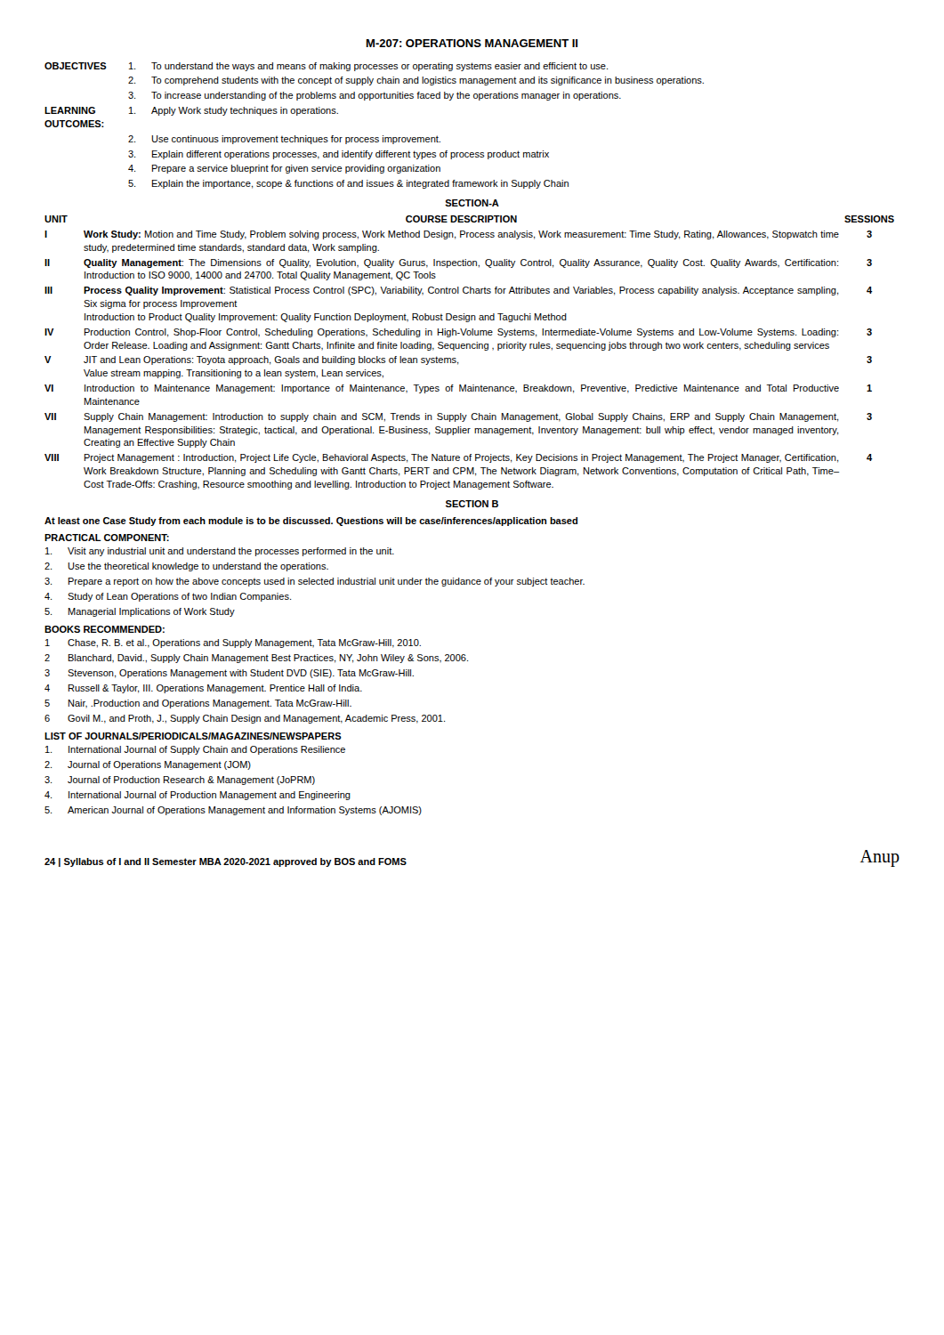M-207: OPERATIONS MANAGEMENT II
| OBJECTIVES | 1. | To understand the ways and means of making processes or operating systems easier and efficient to use. |
| | 2. | To comprehend students with the concept of supply chain and logistics management and its significance in business operations. |
| | 3. | To increase understanding of the problems and opportunities faced by the operations manager in operations. |
| LEARNING OUTCOMES: | 1. | Apply Work study techniques in operations. |
| | 2. | Use continuous improvement techniques for process improvement. |
| | 3. | Explain different operations processes, and identify different types of process product matrix |
| | 4. | Prepare a service blueprint for given service providing organization |
| | 5. | Explain the importance, scope & functions of and issues & integrated framework in Supply Chain |
SECTION-A
| UNIT | COURSE DESCRIPTION | SESSIONS |
| I | Work Study: Motion and Time Study, Problem solving process, Work Method Design, Process analysis, Work measurement: Time Study, Rating, Allowances, Stopwatch time study, predetermined time standards, standard data, Work sampling. | 3 |
| II | Quality Management : The Dimensions of Quality, Evolution, Quality Gurus, Inspection, Quality Control, Quality Assurance, Quality Cost. Quality Awards, Certification: Introduction to ISO 9000, 14000 and 24700. Total Quality Management, QC Tools | 3 |
| III | Process Quality Improvement : Statistical Process Control (SPC), Variability, Control Charts for Attributes and Variables, Process capability analysis. Acceptance sampling, Six sigma for process Improvement Introduction to Product Quality Improvement: Quality Function Deployment, Robust Design and Taguchi Method | 4 |
| IV | Production Control, Shop-Floor Control, Scheduling Operations, Scheduling in High-Volume Systems, Intermediate-Volume Systems and Low-Volume Systems. Loading: Order Release. Loading and Assignment: Gantt Charts, Infinite and finite loading, Sequencing , priority rules, sequencing jobs through two work centers, scheduling services | 3 |
| V | JIT and Lean Operations: Toyota approach, Goals and building blocks of lean systems, Value stream mapping. Transitioning to a lean system, Lean services, | 3 |
| VI | Introduction to Maintenance Management: Importance of Maintenance, Types of Maintenance, Breakdown, Preventive, Predictive Maintenance and Total Productive Maintenance | 1 |
| VII | Supply Chain Management: Introduction to supply chain and SCM, Trends in Supply Chain Management, Global Supply Chains, ERP and Supply Chain Management, Management Responsibilities: Strategic, tactical, and Operational. E-Business, Supplier management, Inventory Management: bull whip effect, vendor managed inventory, Creating an Effective Supply Chain | 3 |
| VIII | Project Management : Introduction, Project Life Cycle, Behavioral Aspects, The Nature of Projects, Key Decisions in Project Management, The Project Manager, Certification, Work Breakdown Structure, Planning and Scheduling with Gantt Charts, PERT and CPM, The Network Diagram, Network Conventions, Computation of Critical Path, Time–Cost Trade-Offs: Crashing, Resource smoothing and levelling. Introduction to Project Management Software. | 4 |
SECTION B
At least one Case Study from each module is to be discussed. Questions will be case/inferences/application based
PRACTICAL COMPONENT:
| 1. | Visit any industrial unit and understand the processes performed in the unit. |
| 2. | Use the theoretical knowledge to understand the operations. |
| 3. | Prepare a report on how the above concepts used in selected industrial unit under the guidance of your subject teacher. |
| 4. | Study of Lean Operations of two Indian Companies. |
| 5. | Managerial Implications of Work Study |
BOOKS RECOMMENDED:
| 1 | Chase, R. B. et al., Operations and Supply Management, Tata McGraw-Hill, 2010. |
| 2 | Blanchard, David., Supply Chain Management Best Practices, NY, John Wiley & Sons, 2006. |
| 3 | Stevenson, Operations Management with Student DVD (SIE). Tata McGraw-Hill. |
| 4 | Russell & Taylor, III. Operations Management. Prentice Hall of India. |
| 5 | Nair, .Production and Operations Management. Tata McGraw-Hill. |
| 6 | Govil M., and Proth, J., Supply Chain Design and Management, Academic Press, 2001. |
LIST OF JOURNALS/PERIODICALS/MAGAZINES/NEWSPAPERS
| 1. | International Journal of Supply Chain and Operations Resilience |
| 2. | Journal of Operations Management (JOM) |
| 3. | Journal of Production Research & Management (JoPRM) |
| 4. | International Journal of Production Management and Engineering |
| 5. | American Journal of Operations Management and Information Systems (AJOMIS) |
24 | Syllabus of I and II Semester MBA 2020-2021 approved by BOS and FOMS Anup